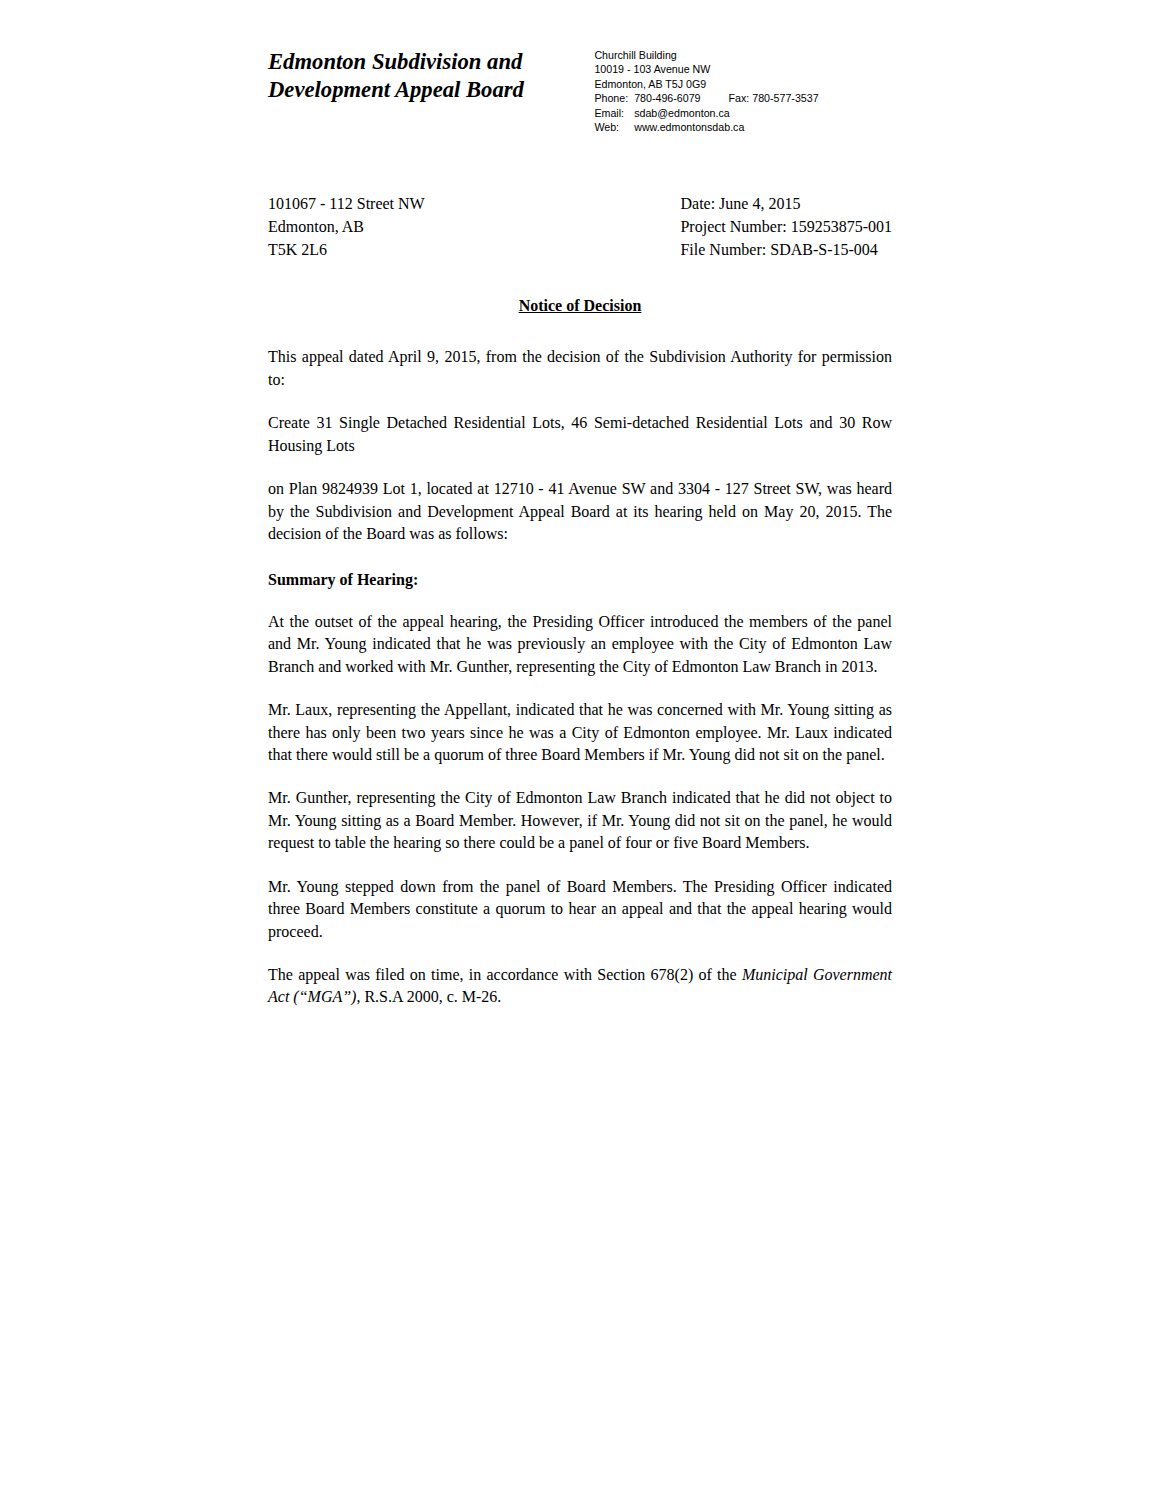Edmonton Subdivision and Development Appeal Board
| Churchill Building |
| 10019 - 103 Avenue NW |
| Edmonton, AB T5J 0G9 |
| Phone: | 780-496-6079 | Fax: 780-577-3537 |
| Email: | sdab@edmonton.ca |
| Web: | www.edmontonsdab.ca |
101067 - 112 Street NW
Edmonton, AB
T5K 2L6
Date: June 4, 2015
Project Number: 159253875-001
File Number: SDAB-S-15-004
Notice of Decision
This appeal dated April 9, 2015, from the decision of the Subdivision Authority for permission to:
Create 31 Single Detached Residential Lots, 46 Semi-detached Residential Lots and 30 Row Housing Lots
on Plan 9824939 Lot 1, located at 12710 - 41 Avenue SW and 3304 - 127 Street SW, was heard by the Subdivision and Development Appeal Board at its hearing held on May 20, 2015. The decision of the Board was as follows:
Summary of Hearing:
At the outset of the appeal hearing, the Presiding Officer introduced the members of the panel and Mr. Young indicated that he was previously an employee with the City of Edmonton Law Branch and worked with Mr. Gunther, representing the City of Edmonton Law Branch in 2013.
Mr. Laux, representing the Appellant, indicated that he was concerned with Mr. Young sitting as there has only been two years since he was a City of Edmonton employee. Mr. Laux indicated that there would still be a quorum of three Board Members if Mr. Young did not sit on the panel.
Mr. Gunther, representing the City of Edmonton Law Branch indicated that he did not object to Mr. Young sitting as a Board Member. However, if Mr. Young did not sit on the panel, he would request to table the hearing so there could be a panel of four or five Board Members.
Mr. Young stepped down from the panel of Board Members. The Presiding Officer indicated three Board Members constitute a quorum to hear an appeal and that the appeal hearing would proceed.
The appeal was filed on time, in accordance with Section 678(2) of the Municipal Government Act (“MGA”), R.S.A 2000, c. M-26.